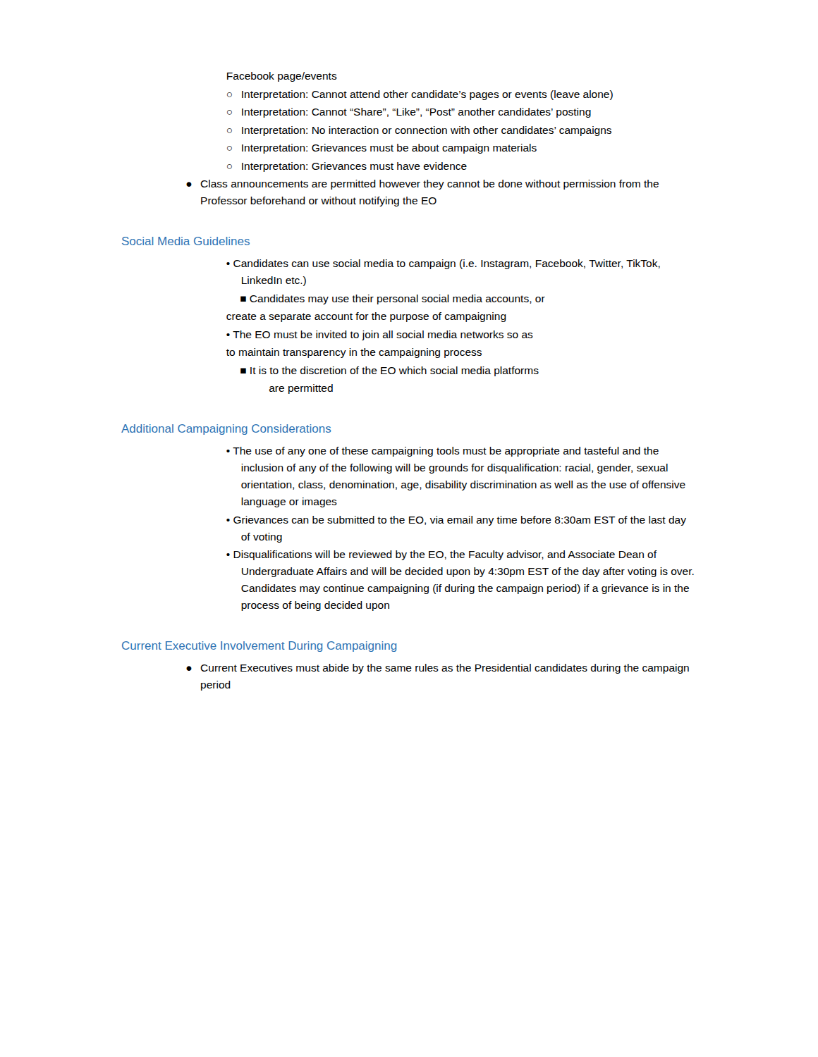Facebook page/events
Interpretation: Cannot attend other candidate’s pages or events (leave alone)
Interpretation: Cannot “Share”, “Like”, “Post” another candidates’ posting
Interpretation: No interaction or connection with other candidates’ campaigns
Interpretation: Grievances must be about campaign materials
Interpretation: Grievances must have evidence
Class announcements are permitted however they cannot be done without permission from the Professor beforehand or without notifying the EO
Social Media Guidelines
• Candidates can use social media to campaign (i.e. Instagram, Facebook, Twitter, TikTok, LinkedIn etc.)
■ Candidates may use their personal social media accounts, or
create a separate account for the purpose of campaigning
• The EO must be invited to join all social media networks so as
to maintain transparency in the campaigning process
■ It is to the discretion of the EO which social media platforms
are permitted
Additional Campaigning Considerations
• The use of any one of these campaigning tools must be appropriate and tasteful and the inclusion of any of the following will be grounds for disqualification: racial, gender, sexual orientation, class, denomination, age, disability discrimination as well as the use of offensive language or images
• Grievances can be submitted to the EO, via email any time before 8:30am EST of the last day of voting
• Disqualifications will be reviewed by the EO, the Faculty advisor, and Associate Dean of Undergraduate Affairs and will be decided upon by 4:30pm EST of the day after voting is over. Candidates may continue campaigning (if during the campaign period) if a grievance is in the process of being decided upon
Current Executive Involvement During Campaigning
Current Executives must abide by the same rules as the Presidential candidates during the campaign period